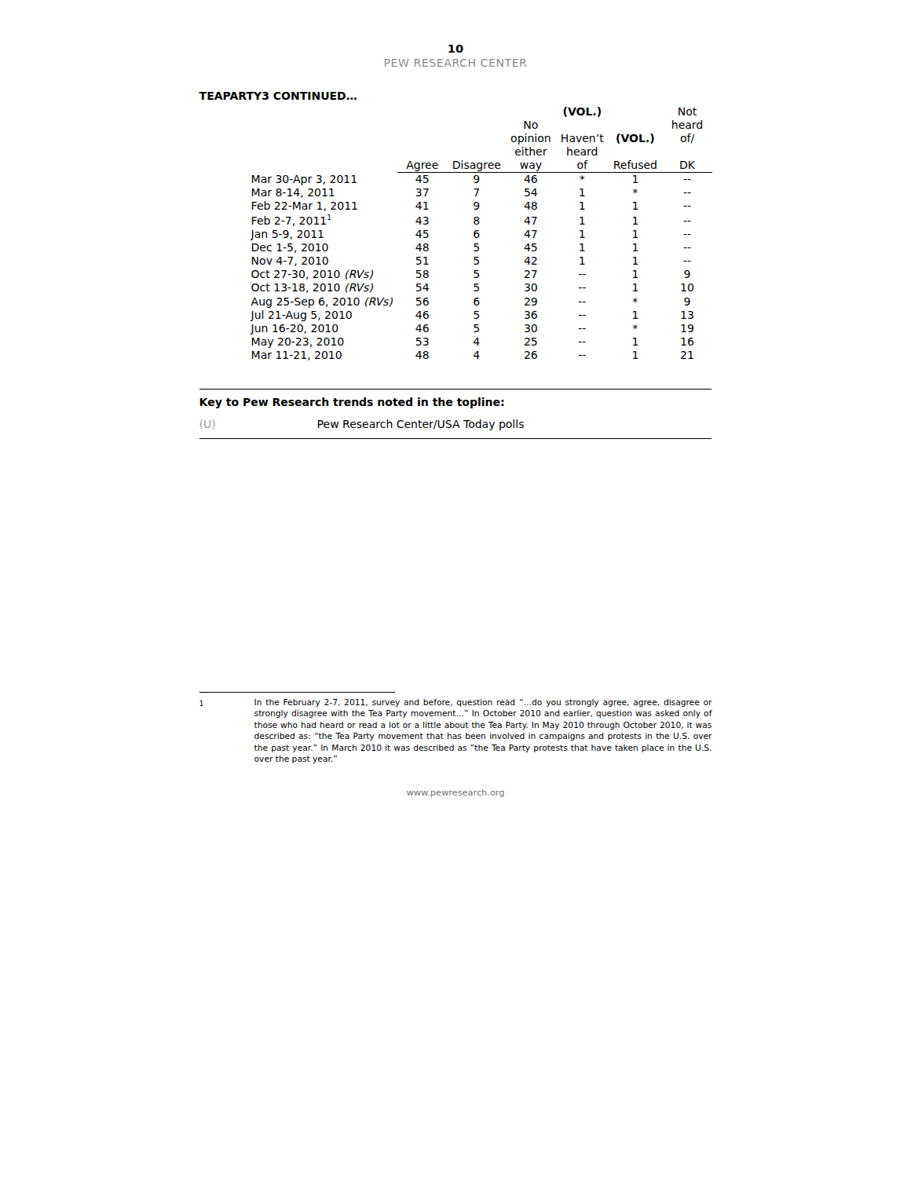10
PEW RESEARCH CENTER
TEAPARTY3 CONTINUED…
| | | | | (VOL.) | | Not |
| --- | --- | --- | --- | --- | --- | --- |
| | | | No opinion | Haven’t | (VOL.) | heard of/ |
| | Agree | Disagree | either way | heard of | Refused | DK |
| Mar 30-Apr 3, 2011 | 45 | 9 | 46 | * | 1 | -- |
| Mar 8-14, 2011 | 37 | 7 | 54 | 1 | * | -- |
| Feb 22-Mar 1, 2011 | 41 | 9 | 48 | 1 | 1 | -- |
| Feb 2-7, 2011 1 | 43 | 8 | 47 | 1 | 1 | -- |
| Jan 5-9, 2011 | 45 | 6 | 47 | 1 | 1 | -- |
| Dec 1-5, 2010 | 48 | 5 | 45 | 1 | 1 | -- |
| Nov 4-7, 2010 | 51 | 5 | 42 | 1 | 1 | -- |
| Oct 27-30, 2010 (RVs) | 58 | 5 | 27 | -- | 1 | 9 |
| Oct 13-18, 2010 (RVs) | 54 | 5 | 30 | -- | 1 | 10 |
| Aug 25-Sep 6, 2010 (RVs) | 56 | 6 | 29 | -- | * | 9 |
| Jul 21-Aug 5, 2010 | 46 | 5 | 36 | -- | 1 | 13 |
| Jun 16-20, 2010 | 46 | 5 | 30 | -- | * | 19 |
| May 20-23, 2010 | 53 | 4 | 25 | -- | 1 | 16 |
| Mar 11-21, 2010 | 48 | 4 | 26 | -- | 1 | 21 |
Key to Pew Research trends noted in the topline:
(U) Pew Research Center/USA Today polls
1
In the February 2-7, 2011, survey and before, question read “…do you strongly agree, agree, disagree or strongly disagree with the Tea Party movement…” In October 2010 and earlier, question was asked only of those who had heard or read a lot or a little about the Tea Party. In May 2010 through October 2010, it was described as: “the Tea Party movement that has been involved in campaigns and protests in the U.S. over the past year.” In March 2010 it was described as ”the Tea Party protests that have taken place in the U.S. over the past year.”
www.pewresearch.org